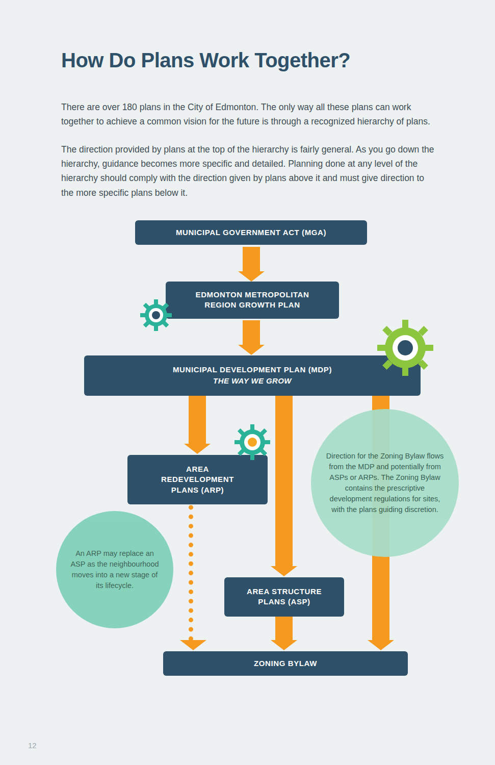How Do Plans Work Together?
There are over 180 plans in the City of Edmonton. The only way all these plans can work together to achieve a common vision for the future is through a recognized hierarchy of plans.
The direction provided by plans at the top of the hierarchy is fairly general. As you go down the hierarchy, guidance becomes more specific and detailed. Planning done at any level of the hierarchy should comply with the direction given by plans above it and must give direction to the more specific plans below it.
An ARP may replace an ASP as the neighbourhood moves into a new stage of its lifecycle.
Direction for the Zoning Bylaw flows from the MDP and potentially from ASPs or ARPs. The Zoning Bylaw contains the prescriptive development regulations for sites, with the plans guiding discretion.
MUNICIPAL GOVERNMENT ACT (MGA)
EDMONTON METROPOLITAN
REGION GROWTH PLAN
MUNICIPAL DEVELOPMENT PLAN (MDP)THE WAY WE GROW
AREA
REDEVELOPMENT
PLANS (ARP)
AREA STRUCTURE
PLANS (ASP)
ZONING BYLAW
12